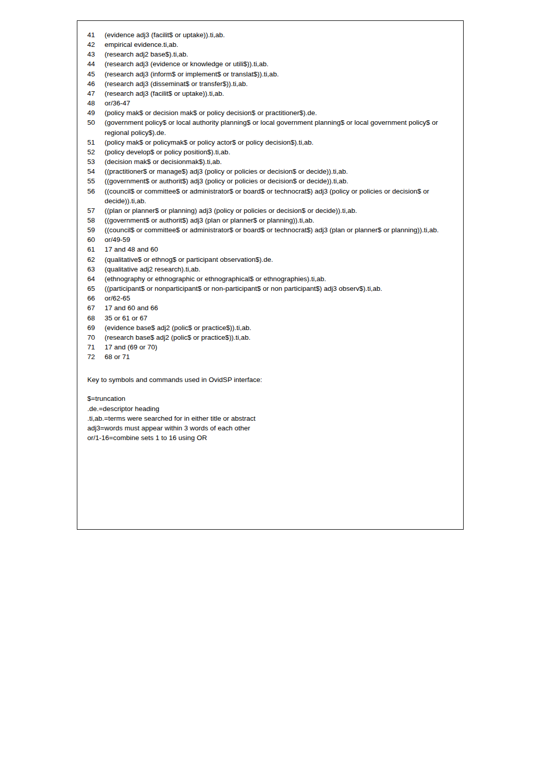41(evidence adj3 (facilit$ or uptake)).ti,ab.
42 empirical evidence.ti,ab.
43(research adj2 base$).ti,ab.
44(research adj3 (evidence or knowledge or utili$)).ti,ab.
45(research adj3 (inform$ or implement$ or translat$)).ti,ab.
46(research adj3 (disseminat$ or transfer$)).ti,ab.
47(research adj3 (facilit$ or uptake)).ti,ab.
48 or/36-47
49(policy mak$ or decision mak$ or policy decision$ or practitioner$).de.
50(government policy$ or local authority planning$ or local government planning$ or local government policy$ or regional policy$).de.
51(policy mak$ or policymak$ or policy actor$ or policy decision$).ti,ab.
52(policy develop$ or policy position$).ti,ab.
53(decision mak$ or decisionmak$).ti,ab.
54((practitioner$ or manage$) adj3 (policy or policies or decision$ or decide)).ti,ab.
55((government$ or authorit$) adj3 (policy or policies or decision$ or decide)).ti,ab.
56((council$ or committee$ or administrator$ or board$ or technocrat$) adj3 (policy or policies or decision$ or decide)).ti,ab.
57((plan or planner$ or planning) adj3 (policy or policies or decision$ or decide)).ti,ab.
58((government$ or authorit$) adj3 (plan or planner$ or planning)).ti,ab.
59((council$ or committee$ or administrator$ or board$ or technocrat$) adj3 (plan or planner$ or planning)).ti,ab.
60 or/49-59
6117 and 48 and 60
62(qualitative$ or ethnog$ or participant observation$).de.
63(qualitative adj2 research).ti,ab.
64(ethnography or ethnographic or ethnographical$ or ethnographies).ti,ab.
65((participant$ or nonparticipant$ or non-participant$ or non participant$) adj3 observ$).ti,ab.
66 or/62-65
6717 and 60 and 66
6835 or 61 or 67
69(evidence base$ adj2 (polic$ or practice$)).ti,ab.
70(research base$ adj2 (polic$ or practice$)).ti,ab.
7117 and (69 or 70)
7268 or 71
Key to symbols and commands used in OvidSP interface:
$=truncation
.de.=descriptor heading
.ti,ab.=terms were searched for in either title or abstract
adj3=words must appear within 3 words of each other
or/1-16=combine sets 1 to 16 using OR